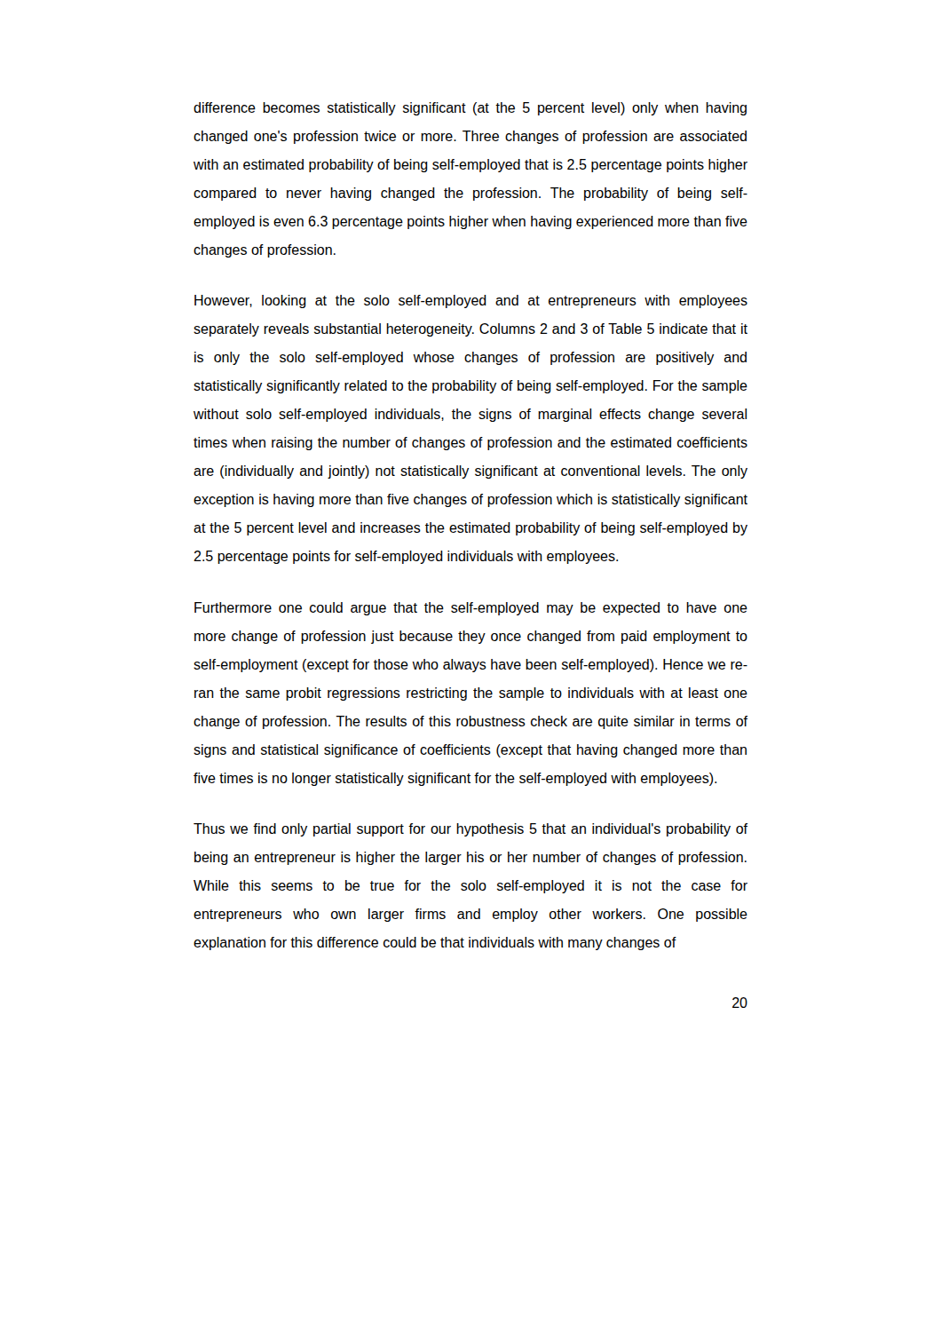difference becomes statistically significant (at the 5 percent level) only when having changed one's profession twice or more. Three changes of profession are associated with an estimated probability of being self-employed that is 2.5 percentage points higher compared to never having changed the profession. The probability of being self-employed is even 6.3 percentage points higher when having experienced more than five changes of profession.
However, looking at the solo self-employed and at entrepreneurs with employees separately reveals substantial heterogeneity. Columns 2 and 3 of Table 5 indicate that it is only the solo self-employed whose changes of profession are positively and statistically significantly related to the probability of being self-employed. For the sample without solo self-employed individuals, the signs of marginal effects change several times when raising the number of changes of profession and the estimated coefficients are (individually and jointly) not statistically significant at conventional levels. The only exception is having more than five changes of profession which is statistically significant at the 5 percent level and increases the estimated probability of being self-employed by 2.5 percentage points for self-employed individuals with employees.
Furthermore one could argue that the self-employed may be expected to have one more change of profession just because they once changed from paid employment to self-employment (except for those who always have been self-employed). Hence we re-ran the same probit regressions restricting the sample to individuals with at least one change of profession. The results of this robustness check are quite similar in terms of signs and statistical significance of coefficients (except that having changed more than five times is no longer statistically significant for the self-employed with employees).
Thus we find only partial support for our hypothesis 5 that an individual's probability of being an entrepreneur is higher the larger his or her number of changes of profession. While this seems to be true for the solo self-employed it is not the case for entrepreneurs who own larger firms and employ other workers. One possible explanation for this difference could be that individuals with many changes of
20